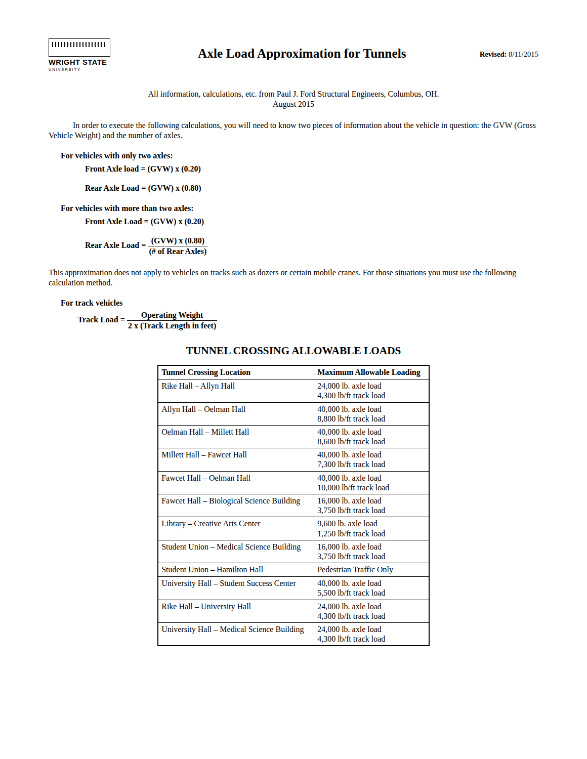WRIGHT STATE
UNIVERSITY
Axle Load Approximation for Tunnels
Revised: 8/11/2015
All information, calculations, etc. from Paul J. Ford Structural Engineers, Columbus, OH.
August 2015
In order to execute the following calculations, you will need to know two pieces of information about the vehicle in question: the GVW (Gross Vehicle Weight) and the number of axles.
For vehicles with only two axles:
Front Axle load = (GVW) x (0.20)
Rear Axle Load = (GVW) x (0.80)
For vehicles with more than two axles:
Front Axle Load = (GVW) x (0.20)
Rear Axle Load = (GVW) x (0.80) (# of Rear Axles)
This approximation does not apply to vehicles on tracks such as dozers or certain mobile cranes. For those situations you must use the following calculation method.
For track vehicles
Track Load = Operating Weight 2 x (Track Length in feet)
TUNNEL CROSSING ALLOWABLE LOADS
| Tunnel Crossing Location | Maximum Allowable Loading |
| --- | --- |
| Rike Hall – Allyn Hall | 24,000 lb. axle load 4,300 lb/ft track load |
| Allyn Hall – Oelman Hall | 40,000 lb. axle load 8,800 lb/ft track load |
| Oelman Hall – Millett Hall | 40,000 lb. axle load 8,600 lb/ft track load |
| Millett Hall – Fawcet Hall | 40,000 lb. axle load 7,300 lb/ft track load |
| Fawcet Hall – Oelman Hall | 40,000 lb. axle load 10,000 lb/ft track load |
| Fawcet Hall – Biological Science Building | 16,000 lb. axle load 3,750 lb/ft track load |
| Library – Creative Arts Center | 9,600 lb. axle load 1,250 lb/ft track load |
| Student Union – Medical Science Building | 16,000 lb. axle load 3,750 lb/ft track load |
| Student Union – Hamilton Hall | Pedestrian Traffic Only |
| University Hall – Student Success Center | 40,000 lb. axle load 5,500 lb/ft track load |
| Rike Hall – University Hall | 24,000 lb. axle load 4,300 lb/ft track load |
| University Hall – Medical Science Building | 24,000 lb. axle load 4,300 lb/ft track load |